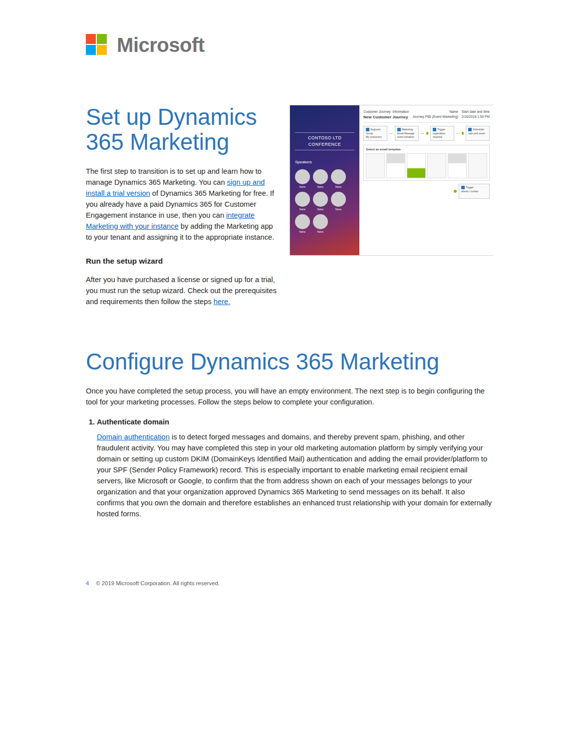Microsoft
CONTOSO LTD CONFERENCE
Speakers
Name
Name
Name
Name
Name
Name
Name
Name
Customer Journey: Information
New Customer Journey
Name
Journey P65 (Event Marketing)
Start date and time
2/16/2018 1:59 PM
Segment Group
My customers
Marketing Email Message
event invitation
Trigger
registration required
Scheduler
wait until event
Select an email template
Trigger
attend / contact
Set up Dynamics 365 Marketing
The first step to transition is to set up and learn how to manage Dynamics 365 Marketing. You can sign up and install a trial version of Dynamics 365 Marketing for free. If you already have a paid Dynamics 365 for Customer Engagement instance in use, then you can integrate Marketing with your instance by adding the Marketing app to your tenant and assigning it to the appropriate instance.
Run the setup wizard
After you have purchased a license or signed up for a trial, you must run the setup wizard. Check out the prerequisites and requirements then follow the steps here.
Configure Dynamics 365 Marketing
Once you have completed the setup process, you will have an empty environment. The next step is to begin configuring the tool for your marketing processes. Follow the steps below to complete your configuration.
Authenticate domain
Domain authentication is to detect forged messages and domains, and thereby prevent spam, phishing, and other fraudulent activity. You may have completed this step in your old marketing automation platform by simply verifying your domain or setting up custom DKIM (DomainKeys Identified Mail) authentication and adding the email provider/platform to your SPF (Sender Policy Framework) record. This is especially important to enable marketing email recipient email servers, like Microsoft or Google, to confirm that the from address shown on each of your messages belongs to your organization and that your organization approved Dynamics 365 Marketing to send messages on its behalf. It also confirms that you own the domain and therefore establishes an enhanced trust relationship with your domain for externally hosted forms.
4© 2019 Microsoft Corporation. All rights reserved.